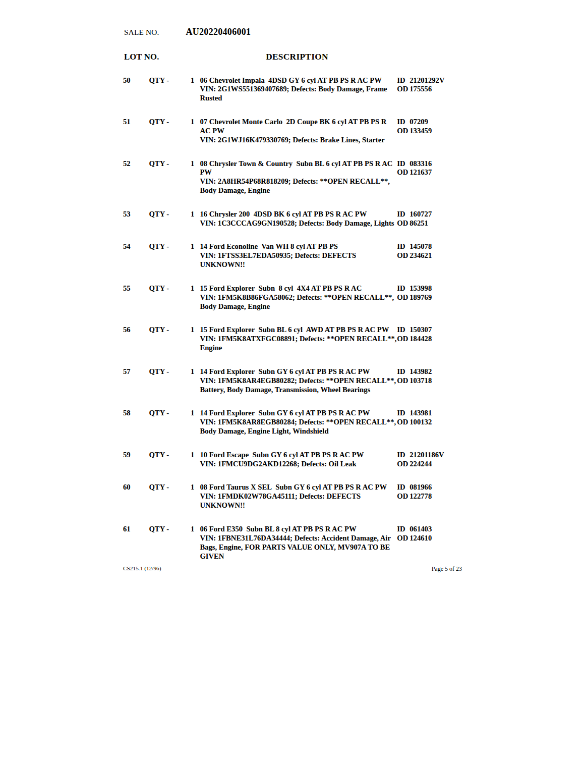SALE NO. AU20220406001
LOT NO. DESCRIPTION
| 50 | QTY - | 1 | 06 Chevrolet Impala 4DSD GY 6 cyl AT PB PS R AC PW VIN: 2G1WS551369407689; Defects: Body Damage, Frame Rusted | ID 21201292V OD 175556 |
| 51 | QTY - | 1 | 07 Chevrolet Monte Carlo 2D Coupe BK 6 cyl AT PB PS R AC PW VIN: 2G1WJ16K479330769; Defects: Brake Lines, Starter | ID 07209 OD 133459 |
| 52 | QTY - | 1 | 08 Chrysler Town & Country Subn BL 6 cyl AT PB PS R AC PW VIN: 2A8HR54P68R818209; Defects: **OPEN RECALL**, Body Damage, Engine | ID 083316 OD 121637 |
| 53 | QTY - | 1 | 16 Chrysler 200 4DSD BK 6 cyl AT PB PS R AC PW VIN: 1C3CCCAG9GN190528; Defects: Body Damage, Lights | ID 160727 OD 86251 |
| 54 | QTY - | 1 | 14 Ford Econoline Van WH 8 cyl AT PB PS VIN: 1FTSS3EL7EDA50935; Defects: DEFECTS UNKNOWN!! | ID 145078 OD 234621 |
| 55 | QTY - | 1 | 15 Ford Explorer Subn 8 cyl 4X4 AT PB PS R AC VIN: 1FM5K8B86FGA58062; Defects: **OPEN RECALL**, Body Damage, Engine | ID 153998 OD 189769 |
| 56 | QTY - | 1 | 15 Ford Explorer Subn BL 6 cyl AWD AT PB PS R AC PW VIN: 1FM5K8ATXFGC08891; Defects: **OPEN RECALL**, Engine | ID 150307 OD 184428 |
| 57 | QTY - | 1 | 14 Ford Explorer Subn GY 6 cyl AT PB PS R AC PW VIN: 1FM5K8AR4EGB80282; Defects: **OPEN RECALL**, Battery, Body Damage, Transmission, Wheel Bearings | ID 143982 OD 103718 |
| 58 | QTY - | 1 | 14 Ford Explorer Subn GY 6 cyl AT PB PS R AC PW VIN: 1FM5K8AR8EGB80284; Defects: **OPEN RECALL**, Body Damage, Engine Light, Windshield | ID 143981 OD 100132 |
| 59 | QTY - | 1 | 10 Ford Escape Subn GY 6 cyl AT PB PS R AC PW VIN: 1FMCU9DG2AKD12268; Defects: Oil Leak | ID 21201186V OD 224244 |
| 60 | QTY - | 1 | 08 Ford Taurus X SEL Subn GY 6 cyl AT PB PS R AC PW VIN: 1FMDK02W78GA45111; Defects: DEFECTS UNKNOWN!! | ID 081966 OD 122778 |
| 61 | QTY - | 1 | 06 Ford E350 Subn BL 8 cyl AT PB PS R AC PW VIN: 1FBNE31L76DA34444; Defects: Accident Damage, Air Bags, Engine, FOR PARTS VALUE ONLY, MV907A TO BE GIVEN | ID 061403 OD 124610 |
CS215.1 (12/96) Page 5 of 23